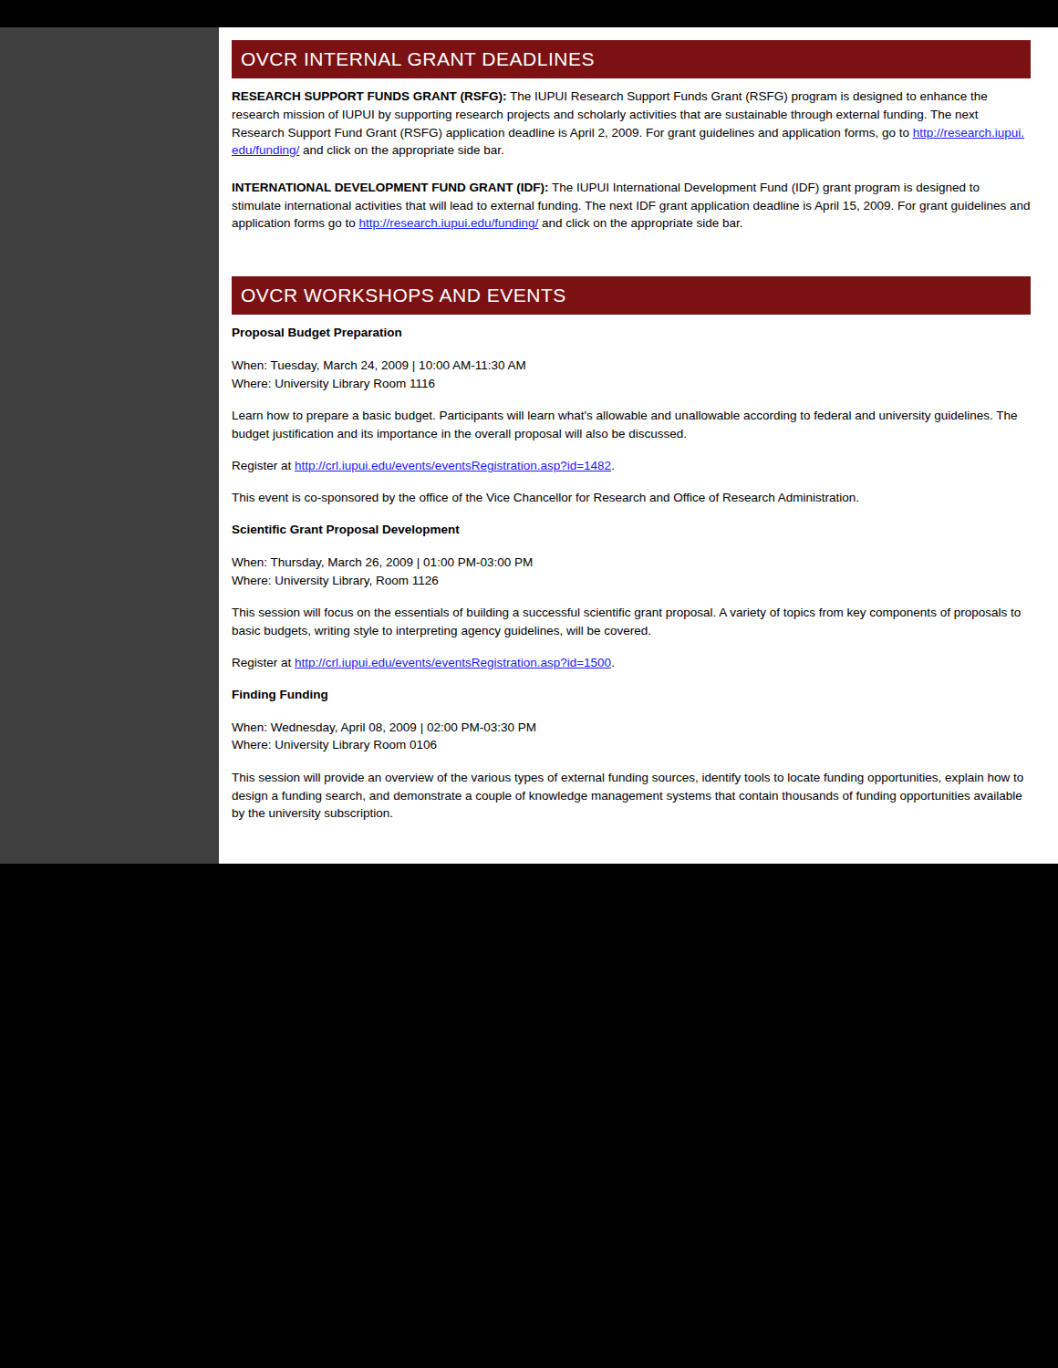OVCR INTERNAL GRANT DEADLINES
RESEARCH SUPPORT FUNDS GRANT (RSFG): The IUPUI Research Support Funds Grant (RSFG) program is designed to enhance the research mission of IUPUI by supporting research projects and scholarly activities that are sustainable through external funding. The next Research Support Fund Grant (RSFG) application deadline is April 2, 2009. For grant guidelines and application forms, go to http://research.iupui.edu/funding/ and click on the appropriate side bar.
INTERNATIONAL DEVELOPMENT FUND GRANT (IDF): The IUPUI International Development Fund (IDF) grant program is designed to stimulate international activities that will lead to external funding. The next IDF grant application deadline is April 15, 2009. For grant guidelines and application forms go to http://research.iupui.edu/funding/ and click on the appropriate side bar.
OVCR WORKSHOPS AND EVENTS
Proposal Budget Preparation
When: Tuesday, March 24, 2009 | 10:00 AM-11:30 AM Where: University Library Room 1116
Learn how to prepare a basic budget. Participants will learn what's allowable and unallowable according to federal and university guidelines. The budget justification and its importance in the overall proposal will also be discussed.
Register at http://crl.iupui.edu/events/eventsRegistration.asp?id=1482.
This event is co-sponsored by the office of the Vice Chancellor for Research and Office of Research Administration.
Scientific Grant Proposal Development
When: Thursday, March 26, 2009 | 01:00 PM-03:00 PM Where: University Library, Room 1126
This session will focus on the essentials of building a successful scientific grant proposal. A variety of topics from key components of proposals to basic budgets, writing style to interpreting agency guidelines, will be covered.
Register at http://crl.iupui.edu/events/eventsRegistration.asp?id=1500.
Finding Funding
When: Wednesday, April 08, 2009 | 02:00 PM-03:30 PM Where: University Library Room 0106
This session will provide an overview of the various types of external funding sources, identify tools to locate funding opportunities, explain how to design a funding search, and demonstrate a couple of knowledge management systems that contain thousands of funding opportunities available by the university subscription.